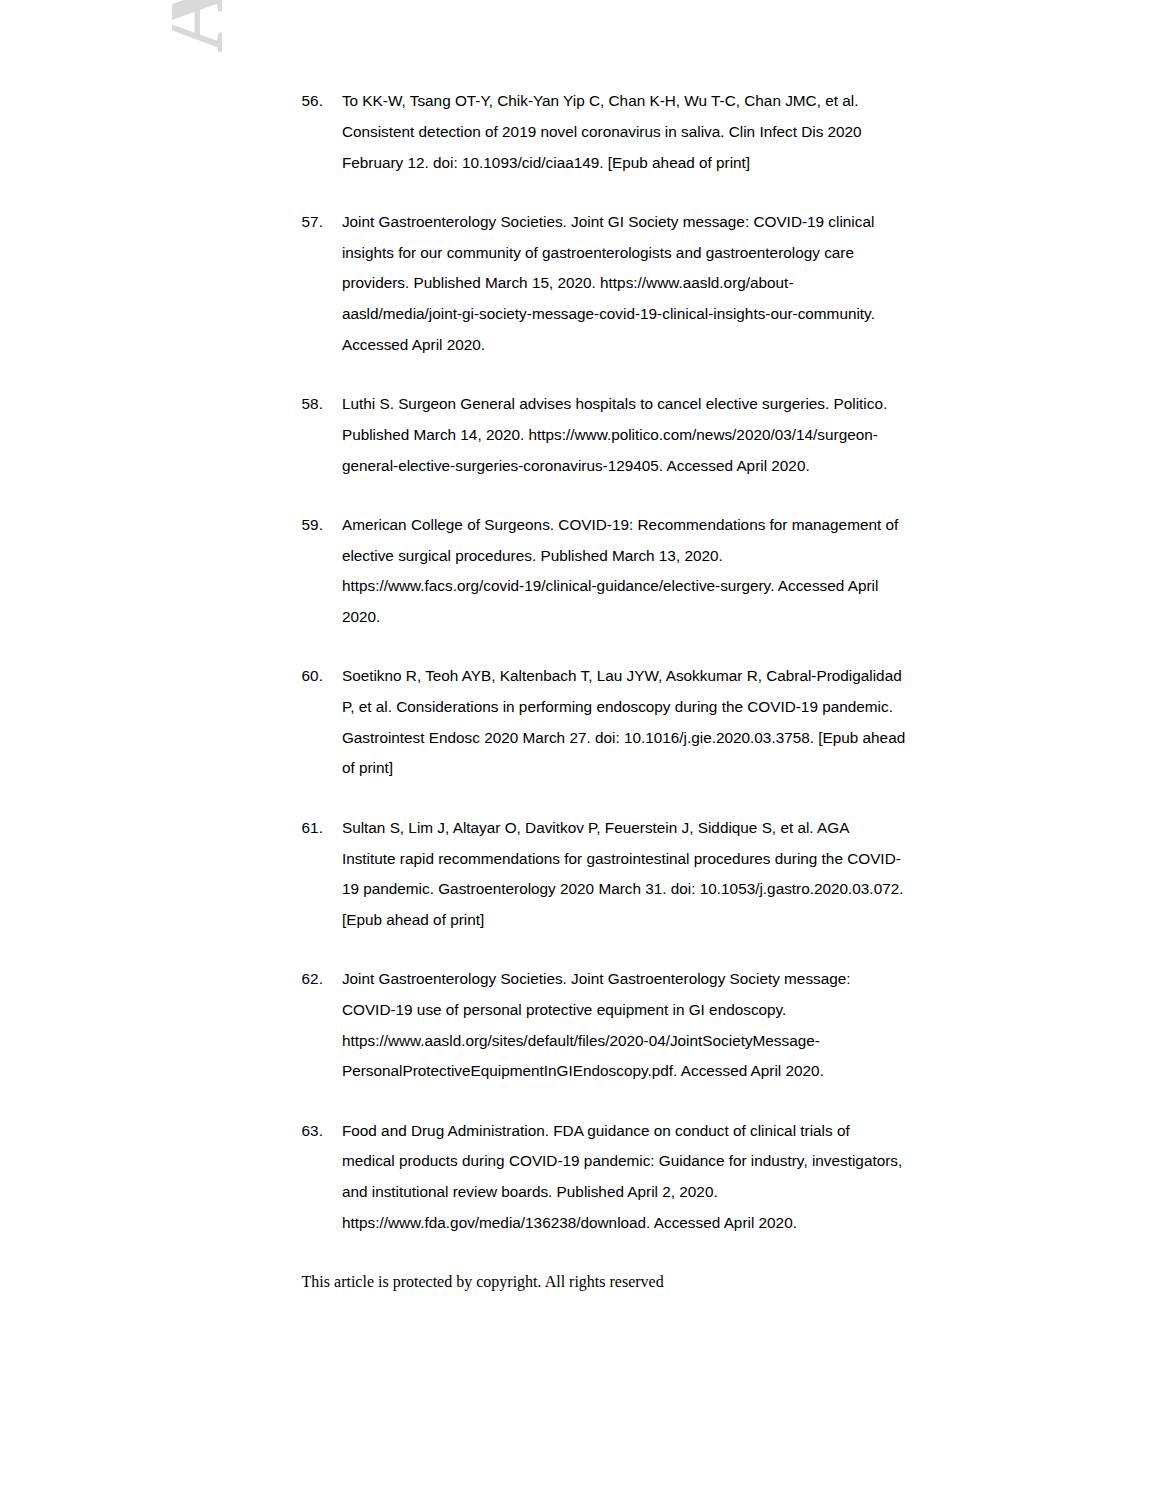Accepted Article
To KK-W, Tsang OT-Y, Chik-Yan Yip C, Chan K-H, Wu T-C, Chan JMC, et al. Consistent detection of 2019 novel coronavirus in saliva. Clin Infect Dis 2020 February 12. doi: 10.1093/cid/ciaa149. [Epub ahead of print]
Joint Gastroenterology Societies. Joint GI Society message: COVID-19 clinical insights for our community of gastroenterologists and gastroenterology care providers. Published March 15, 2020. https://www.aasld.org/about-aasld/media/joint-gi-society-message-covid-19-clinical-insights-our-community. Accessed April 2020.
Luthi S. Surgeon General advises hospitals to cancel elective surgeries. Politico. Published March 14, 2020. https://www.politico.com/news/2020/03/14/surgeon-general-elective-surgeries-coronavirus-129405. Accessed April 2020.
American College of Surgeons. COVID-19: Recommendations for management of elective surgical procedures. Published March 13, 2020. https://www.facs.org/covid-19/clinical-guidance/elective-surgery. Accessed April 2020.
Soetikno R, Teoh AYB, Kaltenbach T, Lau JYW, Asokkumar R, Cabral-Prodigalidad P, et al. Considerations in performing endoscopy during the COVID-19 pandemic. Gastrointest Endosc 2020 March 27. doi: 10.1016/j.gie.2020.03.3758. [Epub ahead of print]
Sultan S, Lim J, Altayar O, Davitkov P, Feuerstein J, Siddique S, et al. AGA Institute rapid recommendations for gastrointestinal procedures during the COVID-19 pandemic. Gastroenterology 2020 March 31. doi: 10.1053/j.gastro.2020.03.072. [Epub ahead of print]
Joint Gastroenterology Societies. Joint Gastroenterology Society message: COVID-19 use of personal protective equipment in GI endoscopy. https://www.aasld.org/sites/default/files/2020-04/JointSocietyMessage-PersonalProtectiveEquipmentInGIEndoscopy.pdf. Accessed April 2020.
Food and Drug Administration. FDA guidance on conduct of clinical trials of medical products during COVID-19 pandemic: Guidance for industry, investigators, and institutional review boards. Published April 2, 2020. https://www.fda.gov/media/136238/download. Accessed April 2020.
This article is protected by copyright. All rights reserved